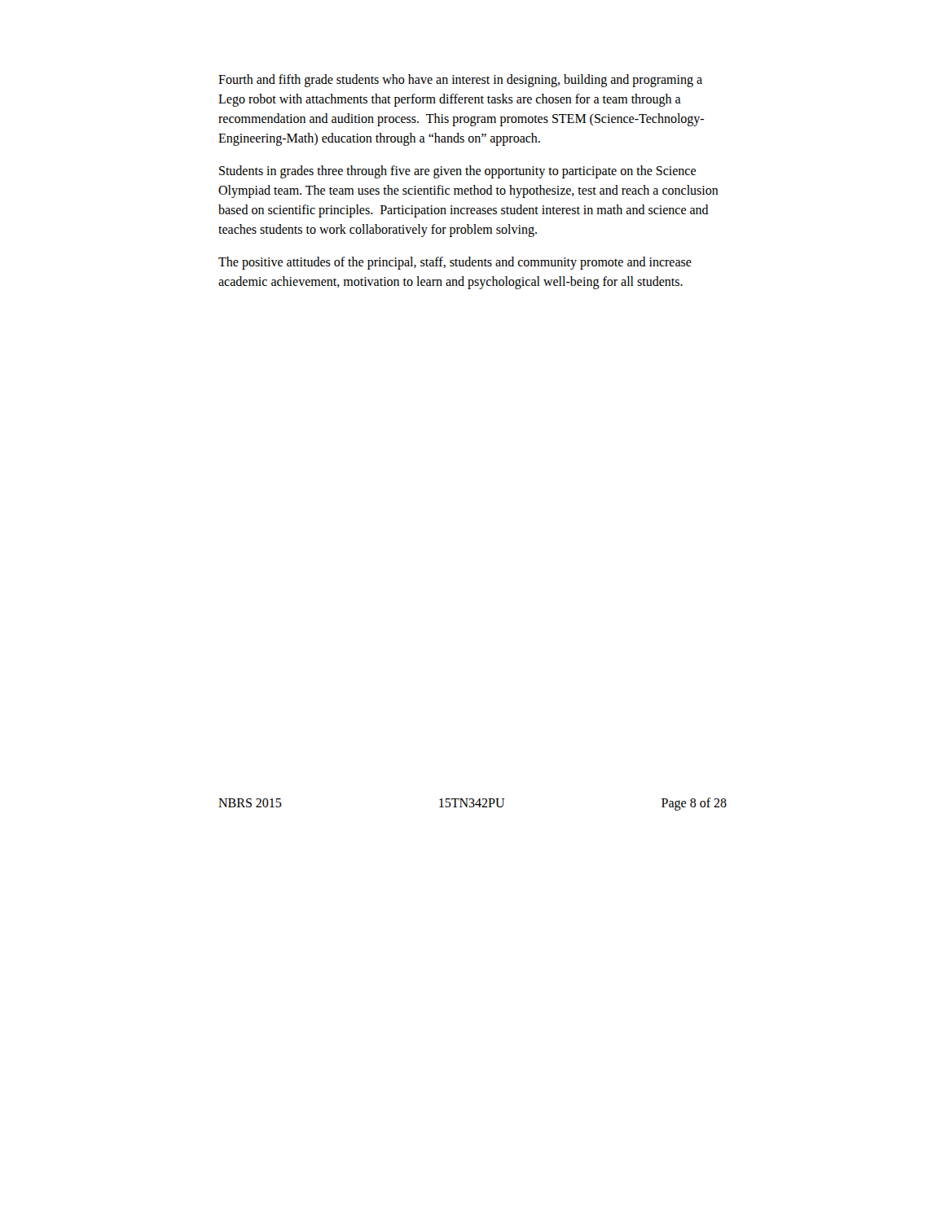Fourth and fifth grade students who have an interest in designing, building and programing a Lego robot with attachments that perform different tasks are chosen for a team through a recommendation and audition process. This program promotes STEM (Science-Technology-Engineering-Math) education through a “hands on” approach.
Students in grades three through five are given the opportunity to participate on the Science Olympiad team. The team uses the scientific method to hypothesize, test and reach a conclusion based on scientific principles. Participation increases student interest in math and science and teaches students to work collaboratively for problem solving.
The positive attitudes of the principal, staff, students and community promote and increase academic achievement, motivation to learn and psychological well-being for all students.
NBRS 2015 15TN342PU Page 8 of 28